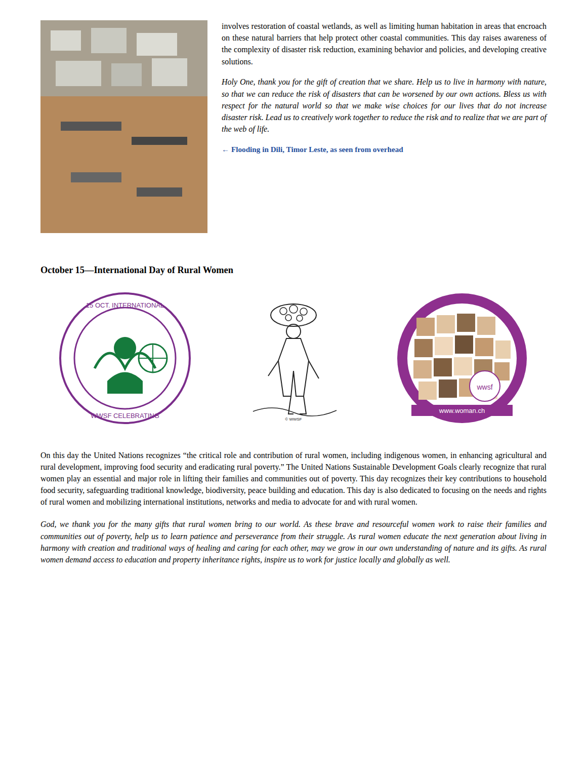involves restoration of coastal wetlands, as well as limiting human habitation in areas that encroach on these natural barriers that help protect other coastal communities. This day raises awareness of the complexity of disaster risk reduction, examining behavior and policies, and developing creative solutions.
Holy One, thank you for the gift of creation that we share. Help us to live in harmony with nature, so that we can reduce the risk of disasters that can be worsened by our own actions. Bless us with respect for the natural world so that we make wise choices for our lives that do not increase disaster risk. Lead us to creatively work together to reduce the risk and to realize that we are part of the web of life.
← Flooding in Dili, Timor Leste, as seen from overhead
October 15—International Day of Rural Women
On this day the United Nations recognizes “the critical role and contribution of rural women, including indigenous women, in enhancing agricultural and rural development, improving food security and eradicating rural poverty.” The United Nations Sustainable Development Goals clearly recognize that rural women play an essential and major role in lifting their families and communities out of poverty. This day recognizes their key contributions to household food security, safeguarding traditional knowledge, biodiversity, peace building and education. This day is also dedicated to focusing on the needs and rights of rural women and mobilizing international institutions, networks and media to advocate for and with rural women.
God, we thank you for the many gifts that rural women bring to our world. As these brave and resourceful women work to raise their families and communities out of poverty, help us to learn patience and perseverance from their struggle. As rural women educate the next generation about living in harmony with creation and traditional ways of healing and caring for each other, may we grow in our own understanding of nature and its gifts. As rural women demand access to education and property inheritance rights, inspire us to work for justice locally and globally as well.